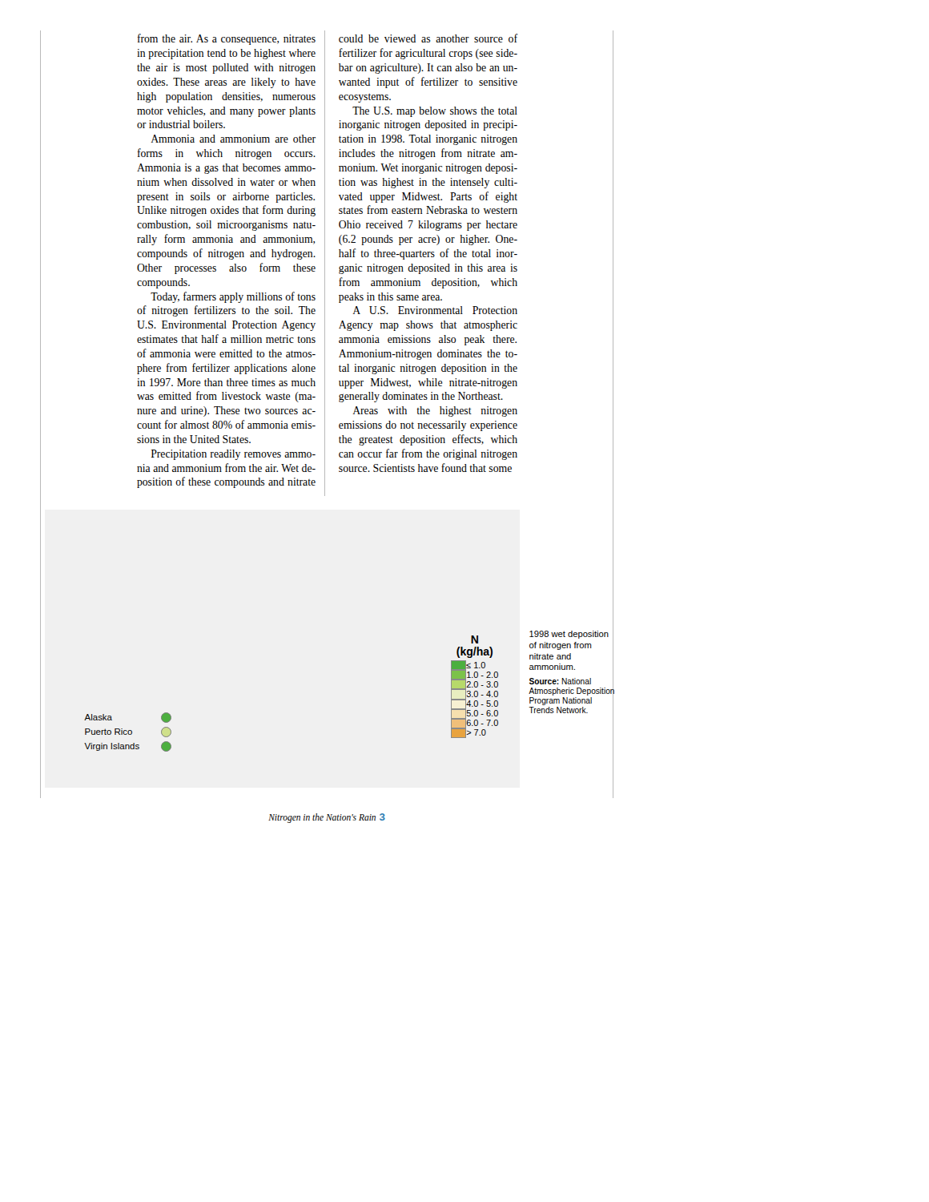from the air. As a consequence, nitrates in precipitation tend to be highest where the air is most polluted with nitrogen oxides. These areas are likely to have high population densities, numerous motor vehicles, and many power plants or industrial boilers.
Ammonia and ammonium are other forms in which nitrogen occurs. Ammonia is a gas that becomes ammonium when dissolved in water or when present in soils or airborne particles. Unlike nitrogen oxides that form during combustion, soil microorganisms naturally form ammonia and ammonium, compounds of nitrogen and hydrogen. Other processes also form these compounds.
Today, farmers apply millions of tons of nitrogen fertilizers to the soil. The U.S. Environmental Protection Agency estimates that half a million metric tons of ammonia were emitted to the atmosphere from fertilizer applications alone in 1997. More than three times as much was emitted from livestock waste (manure and urine). These two sources account for almost 80% of ammonia emissions in the United States.
Precipitation readily removes ammonia and ammonium from the air. Wet deposition of these compounds and nitrate could be viewed as another source of fertilizer for agricultural crops (see sidebar on agriculture). It can also be an unwanted input of fertilizer to sensitive ecosystems.
The U.S. map below shows the total inorganic nitrogen deposited in precipitation in 1998. Total inorganic nitrogen includes the nitrogen from nitrate ammonium. Wet inorganic nitrogen deposition was highest in the intensely cultivated upper Midwest. Parts of eight states from eastern Nebraska to western Ohio received 7 kilograms per hectare (6.2 pounds per acre) or higher. One-half to three-quarters of the total inorganic nitrogen deposited in this area is from ammonium deposition, which peaks in this same area.
A U.S. Environmental Protection Agency map shows that atmospheric ammonia emissions also peak there. Ammonium-nitrogen dominates the total inorganic nitrogen deposition in the upper Midwest, while nitrate-nitrogen generally dominates in the Northeast.
Areas with the highest nitrogen emissions do not necessarily experience the greatest deposition effects, which can occur far from the original nitrogen source. Scientists have found that some
N
(kg/ha)
| | ≤ 1.0 |
| | 1.0 - 2.0 |
| | 2.0 - 3.0 |
| | 3.0 - 4.0 |
| | 4.0 - 5.0 |
| | 5.0 - 6.0 |
| | 6.0 - 7.0 |
| | > 7.0 |
Alaska
Puerto Rico
Virgin Islands
1998 wet deposition of nitrogen from nitrate and ammonium.
Source: National Atmospheric Deposition Program National Trends Network.
Nitrogen in the Nation's Rain3